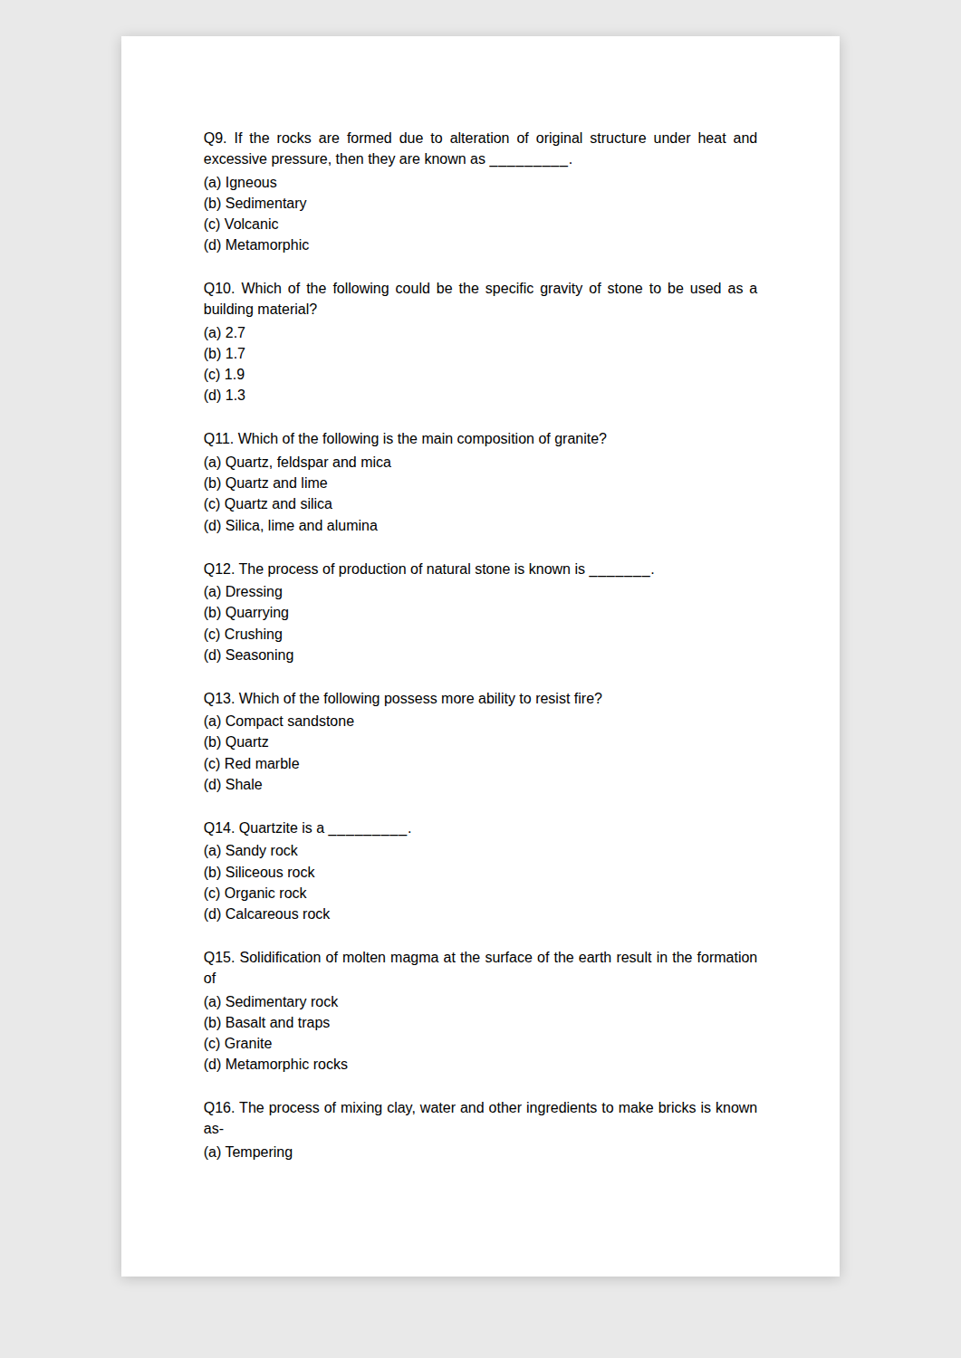Q9. If the rocks are formed due to alteration of original structure under heat and excessive pressure, then they are known as _________.
(a) Igneous
(b) Sedimentary
(c) Volcanic
(d) Metamorphic
Q10. Which of the following could be the specific gravity of stone to be used as a building material?
(a) 2.7
(b) 1.7
(c) 1.9
(d) 1.3
Q11. Which of the following is the main composition of granite?
(a) Quartz, feldspar and mica
(b) Quartz and lime
(c) Quartz and silica
(d) Silica, lime and alumina
Q12. The process of production of natural stone is known is _______.
(a) Dressing
(b) Quarrying
(c) Crushing
(d) Seasoning
Q13. Which of the following possess more ability to resist fire?
(a) Compact sandstone
(b) Quartz
(c) Red marble
(d) Shale
Q14. Quartzite is a _________.
(a) Sandy rock
(b) Siliceous rock
(c) Organic rock
(d) Calcareous rock
Q15. Solidification of molten magma at the surface of the earth result in the formation of
(a) Sedimentary rock
(b) Basalt and traps
(c) Granite
(d) Metamorphic rocks
Q16. The process of mixing clay, water and other ingredients to make bricks is known as-
(a) Tempering